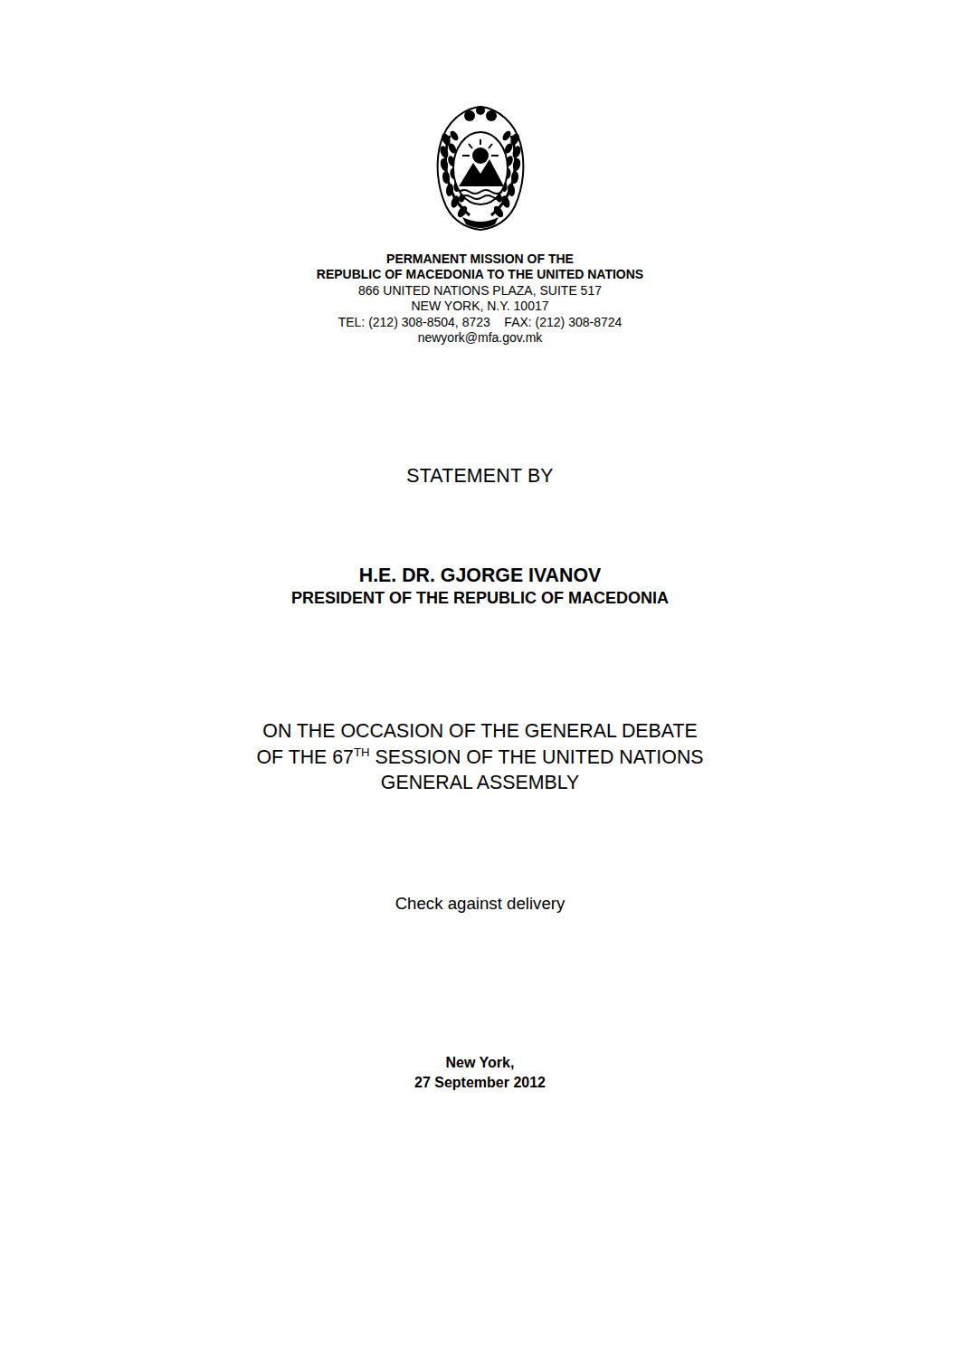PERMANENT MISSION OF THE
REPUBLIC OF MACEDONIA TO THE UNITED NATIONS
866 UNITED NATIONS PLAZA, SUITE 517
NEW YORK, N.Y. 10017
TEL: (212) 308-8504, 8723 FAX: (212) 308-8724
newyork@mfa.gov.mk
STATEMENT BY
H.E. DR. GJORGE IVANOV
PRESIDENT OF THE REPUBLIC OF MACEDONIA
ON THE OCCASION OF THE GENERAL DEBATE
OF THE 67TH SESSION OF THE UNITED NATIONS
GENERAL ASSEMBLY
Check against delivery
New York,
27 September 2012